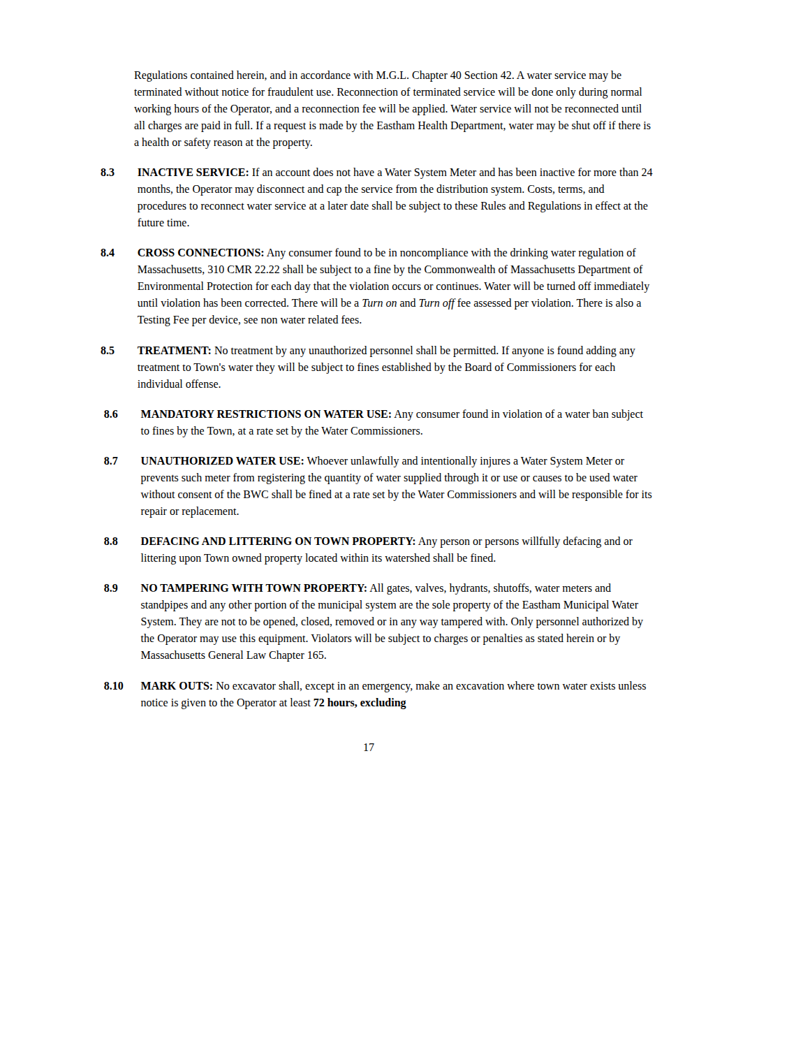Regulations contained herein, and in accordance with M.G.L. Chapter 40 Section 42. A water service may be terminated without notice for fraudulent use. Reconnection of terminated service will be done only during normal working hours of the Operator, and a reconnection fee will be applied. Water service will not be reconnected until all charges are paid in full. If a request is made by the Eastham Health Department, water may be shut off if there is a health or safety reason at the property.
8.3
INACTIVE SERVICE: If an account does not have a Water System Meter and has been inactive for more than 24 months, the Operator may disconnect and cap the service from the distribution system. Costs, terms, and procedures to reconnect water service at a later date shall be subject to these Rules and Regulations in effect at the future time.
8.4
CROSS CONNECTIONS: Any consumer found to be in noncompliance with the drinking water regulation of Massachusetts, 310 CMR 22.22 shall be subject to a fine by the Commonwealth of Massachusetts Department of Environmental Protection for each day that the violation occurs or continues. Water will be turned off immediately until violation has been corrected. There will be a Turn on and Turn off fee assessed per violation. There is also a Testing Fee per device, see non water related fees.
8.5
TREATMENT: No treatment by any unauthorized personnel shall be permitted. If anyone is found adding any treatment to Town's water they will be subject to fines established by the Board of Commissioners for each individual offense.
8.6
MANDATORY RESTRICTIONS ON WATER USE: Any consumer found in violation of a water ban subject to fines by the Town, at a rate set by the Water Commissioners.
8.7
UNAUTHORIZED WATER USE: Whoever unlawfully and intentionally injures a Water System Meter or prevents such meter from registering the quantity of water supplied through it or use or causes to be used water without consent of the BWC shall be fined at a rate set by the Water Commissioners and will be responsible for its repair or replacement.
8.8
DEFACING AND LITTERING ON TOWN PROPERTY: Any person or persons willfully defacing and or littering upon Town owned property located within its watershed shall be fined.
8.9
NO TAMPERING WITH TOWN PROPERTY: All gates, valves, hydrants, shutoffs, water meters and standpipes and any other portion of the municipal system are the sole property of the Eastham Municipal Water System. They are not to be opened, closed, removed or in any way tampered with. Only personnel authorized by the Operator may use this equipment. Violators will be subject to charges or penalties as stated herein or by Massachusetts General Law Chapter 165.
8.10
MARK OUTS: No excavator shall, except in an emergency, make an excavation where town water exists unless notice is given to the Operator at least 72 hours, excluding
17